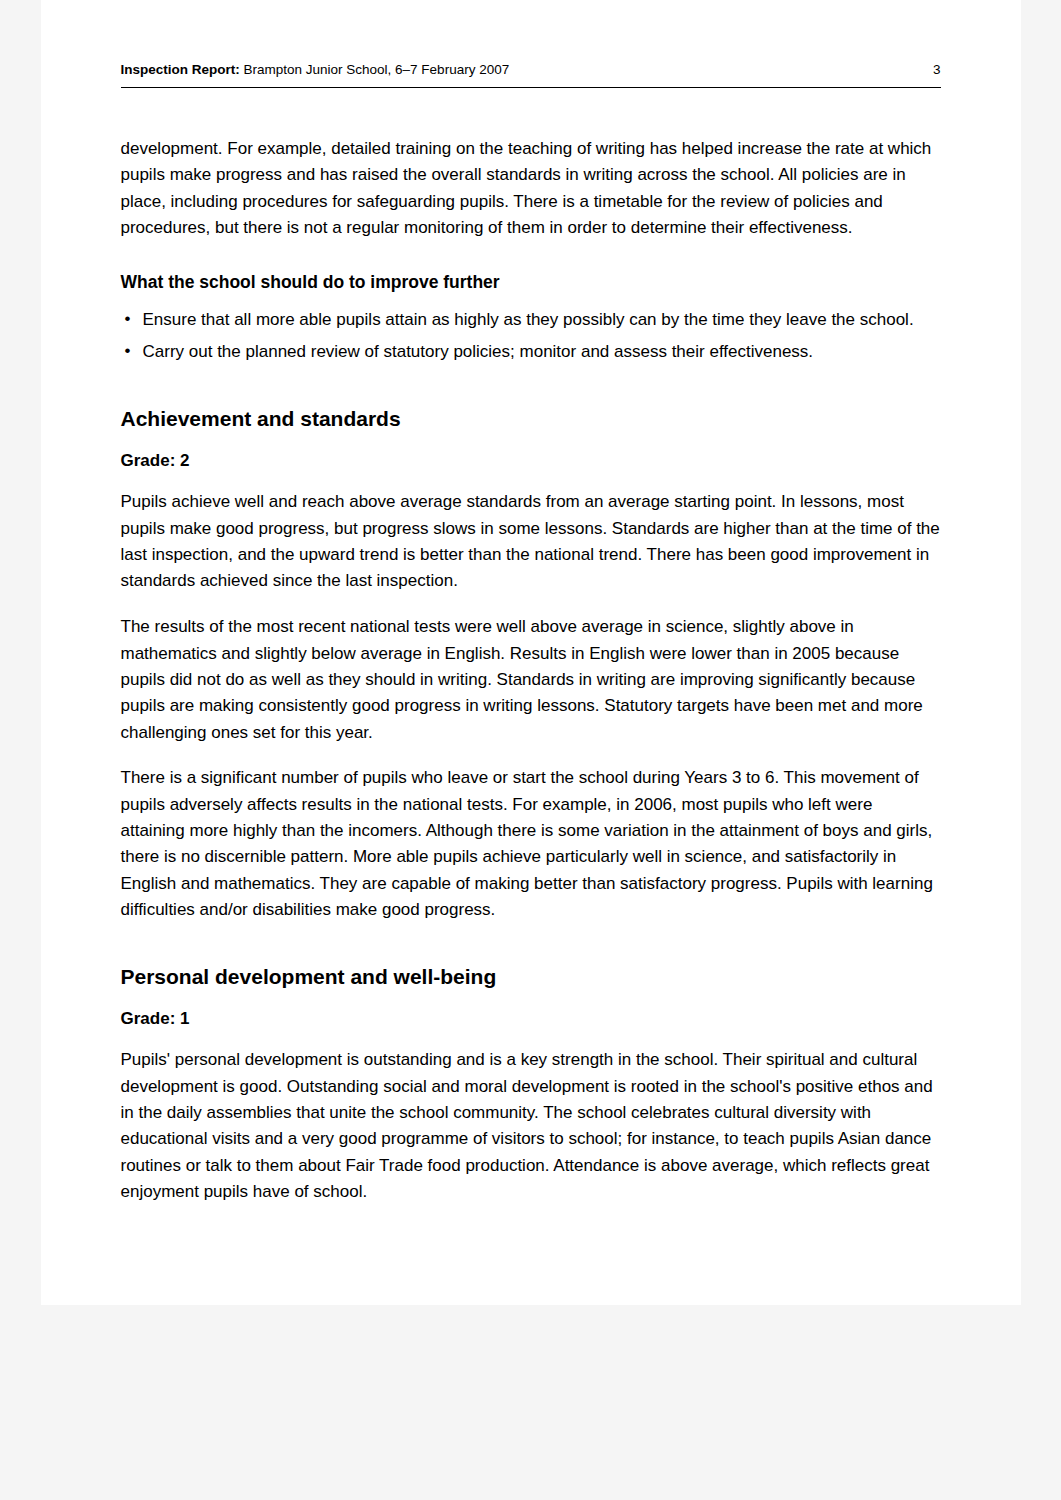Inspection Report: Brampton Junior School, 6–7 February 2007
3
development. For example, detailed training on the teaching of writing has helped increase the rate at which pupils make progress and has raised the overall standards in writing across the school. All policies are in place, including procedures for safeguarding pupils. There is a timetable for the review of policies and procedures, but there is not a regular monitoring of them in order to determine their effectiveness.
What the school should do to improve further
Ensure that all more able pupils attain as highly as they possibly can by the time they leave the school.
Carry out the planned review of statutory policies; monitor and assess their effectiveness.
Achievement and standards
Grade: 2
Pupils achieve well and reach above average standards from an average starting point. In lessons, most pupils make good progress, but progress slows in some lessons. Standards are higher than at the time of the last inspection, and the upward trend is better than the national trend. There has been good improvement in standards achieved since the last inspection.
The results of the most recent national tests were well above average in science, slightly above in mathematics and slightly below average in English. Results in English were lower than in 2005 because pupils did not do as well as they should in writing. Standards in writing are improving significantly because pupils are making consistently good progress in writing lessons. Statutory targets have been met and more challenging ones set for this year.
There is a significant number of pupils who leave or start the school during Years 3 to 6. This movement of pupils adversely affects results in the national tests. For example, in 2006, most pupils who left were attaining more highly than the incomers. Although there is some variation in the attainment of boys and girls, there is no discernible pattern. More able pupils achieve particularly well in science, and satisfactorily in English and mathematics. They are capable of making better than satisfactory progress. Pupils with learning difficulties and/or disabilities make good progress.
Personal development and well-being
Grade: 1
Pupils' personal development is outstanding and is a key strength in the school. Their spiritual and cultural development is good. Outstanding social and moral development is rooted in the school's positive ethos and in the daily assemblies that unite the school community. The school celebrates cultural diversity with educational visits and a very good programme of visitors to school; for instance, to teach pupils Asian dance routines or talk to them about Fair Trade food production. Attendance is above average, which reflects great enjoyment pupils have of school.